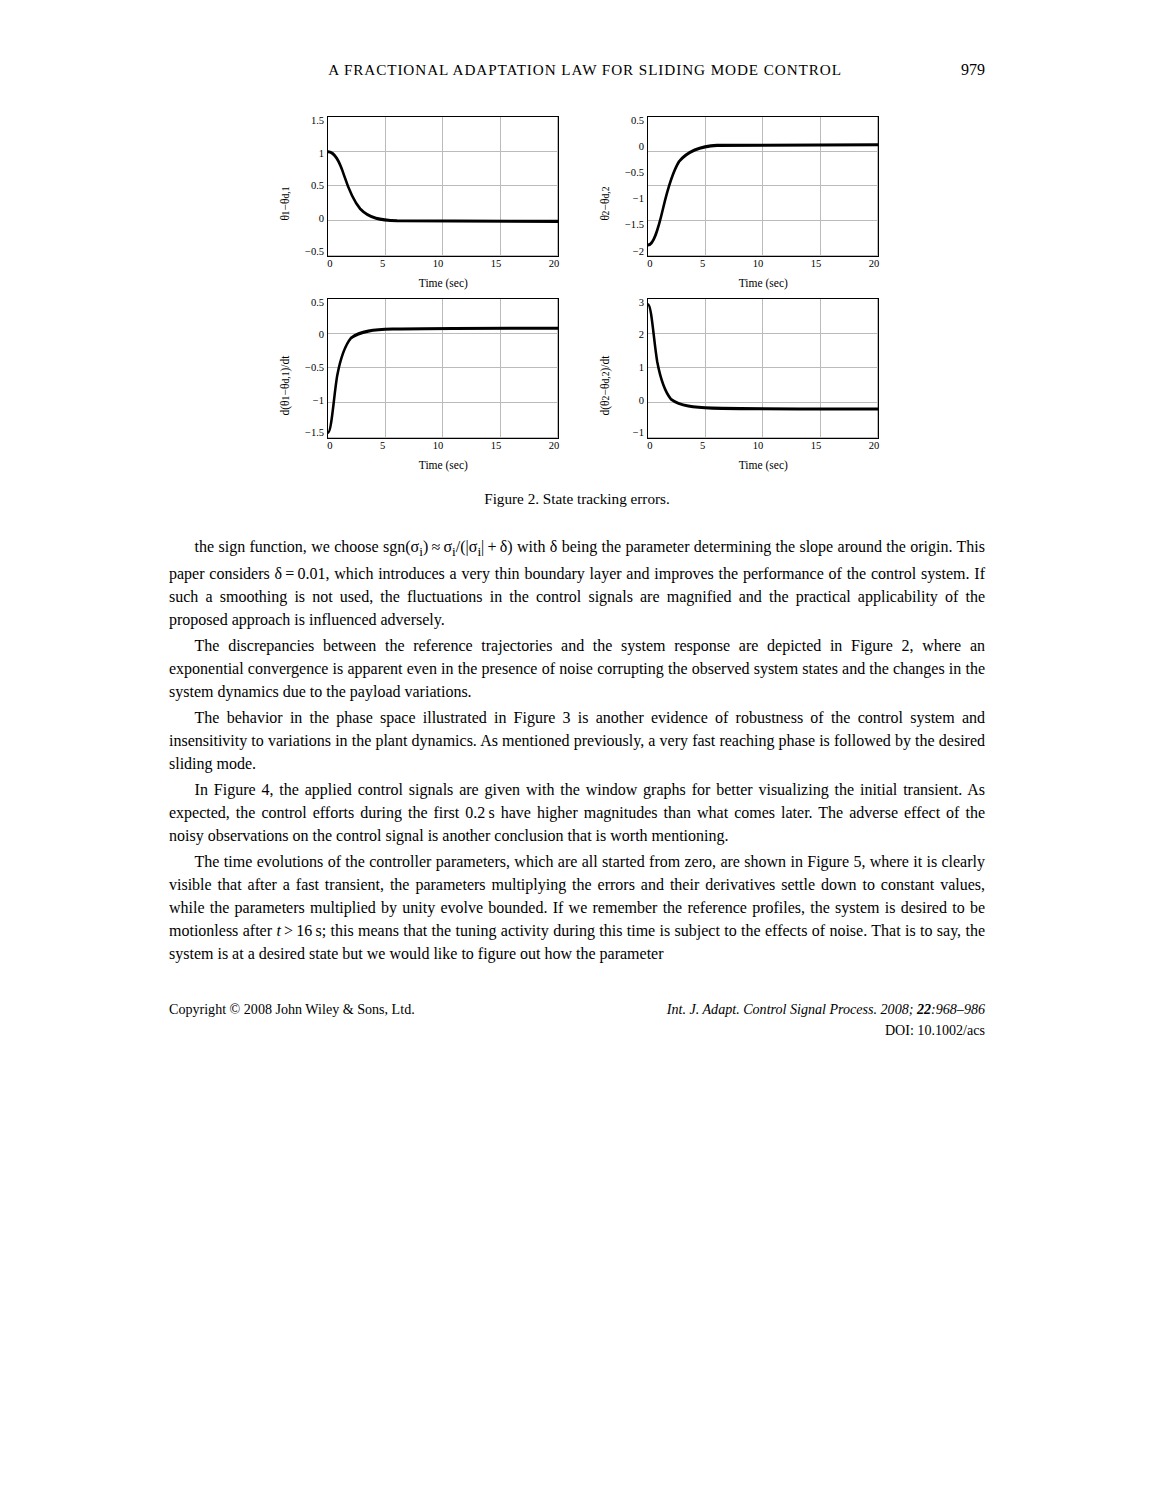A FRACTIONAL ADAPTATION LAW FOR SLIDING MODE CONTROL 979
θ1−θd,1
1.510.50−0.5
05101520
Time (sec)
θ2−θd,2
0.50−0.5−1−1.5−2
05101520
Time (sec)
d(θ1−θd,1)/dt
0.50−0.5−1−1.5
05101520
Time (sec)
d(θ2−θd,2)/dt
3210−1
05101520
Time (sec)
Figure 2. State tracking errors.
the sign function, we choose sgn(σi) ≈ σi/(|σi| + δ) with δ being the parameter determining the slope around the origin. This paper considers δ = 0.01, which introduces a very thin boundary layer and improves the performance of the control system. If such a smoothing is not used, the fluctuations in the control signals are magnified and the practical applicability of the proposed approach is influenced adversely.
The discrepancies between the reference trajectories and the system response are depicted in Figure 2, where an exponential convergence is apparent even in the presence of noise corrupting the observed system states and the changes in the system dynamics due to the payload variations.
The behavior in the phase space illustrated in Figure 3 is another evidence of robustness of the control system and insensitivity to variations in the plant dynamics. As mentioned previously, a very fast reaching phase is followed by the desired sliding mode.
In Figure 4, the applied control signals are given with the window graphs for better visualizing the initial transient. As expected, the control efforts during the first 0.2 s have higher magnitudes than what comes later. The adverse effect of the noisy observations on the control signal is another conclusion that is worth mentioning.
The time evolutions of the controller parameters, which are all started from zero, are shown in Figure 5, where it is clearly visible that after a fast transient, the parameters multiplying the errors and their derivatives settle down to constant values, while the parameters multiplied by unity evolve bounded. If we remember the reference profiles, the system is desired to be motionless after t > 16 s; this means that the tuning activity during this time is subject to the effects of noise. That is to say, the system is at a desired state but we would like to figure out how the parameter
Copyright © 2008 John Wiley & Sons, Ltd.
Int. J. Adapt. Control Signal Process. 2008; 22:968–986
DOI: 10.1002/acs